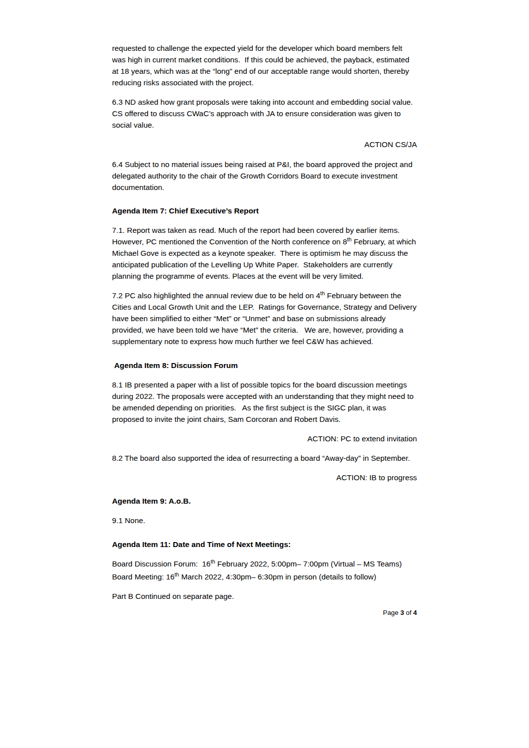requested to challenge the expected yield for the developer which board members felt was high in current market conditions. If this could be achieved, the payback, estimated at 18 years, which was at the “long” end of our acceptable range would shorten, thereby reducing risks associated with the project.
6.3 ND asked how grant proposals were taking into account and embedding social value. CS offered to discuss CWaC’s approach with JA to ensure consideration was given to social value.
ACTION CS/JA
6.4 Subject to no material issues being raised at P&I, the board approved the project and delegated authority to the chair of the Growth Corridors Board to execute investment documentation.
Agenda Item 7: Chief Executive’s Report
7.1. Report was taken as read. Much of the report had been covered by earlier items. However, PC mentioned the Convention of the North conference on 8th February, at which Michael Gove is expected as a keynote speaker. There is optimism he may discuss the anticipated publication of the Levelling Up White Paper. Stakeholders are currently planning the programme of events. Places at the event will be very limited.
7.2 PC also highlighted the annual review due to be held on 4th February between the Cities and Local Growth Unit and the LEP. Ratings for Governance, Strategy and Delivery have been simplified to either “Met” or “Unmet” and base on submissions already provided, we have been told we have “Met” the criteria. We are, however, providing a supplementary note to express how much further we feel C&W has achieved.
Agenda Item 8: Discussion Forum
8.1 IB presented a paper with a list of possible topics for the board discussion meetings during 2022. The proposals were accepted with an understanding that they might need to be amended depending on priorities. As the first subject is the SIGC plan, it was proposed to invite the joint chairs, Sam Corcoran and Robert Davis.
ACTION: PC to extend invitation
8.2 The board also supported the idea of resurrecting a board “Away-day” in September.
ACTION: IB to progress
Agenda Item 9: A.o.B.
9.1 None.
Agenda Item 11: Date and Time of Next Meetings:
Board Discussion Forum: 16th February 2022, 5:00pm– 7:00pm (Virtual – MS Teams)
Board Meeting: 16th March 2022, 4:30pm– 6:30pm in person (details to follow)
Part B Continued on separate page.
Page 3 of 4